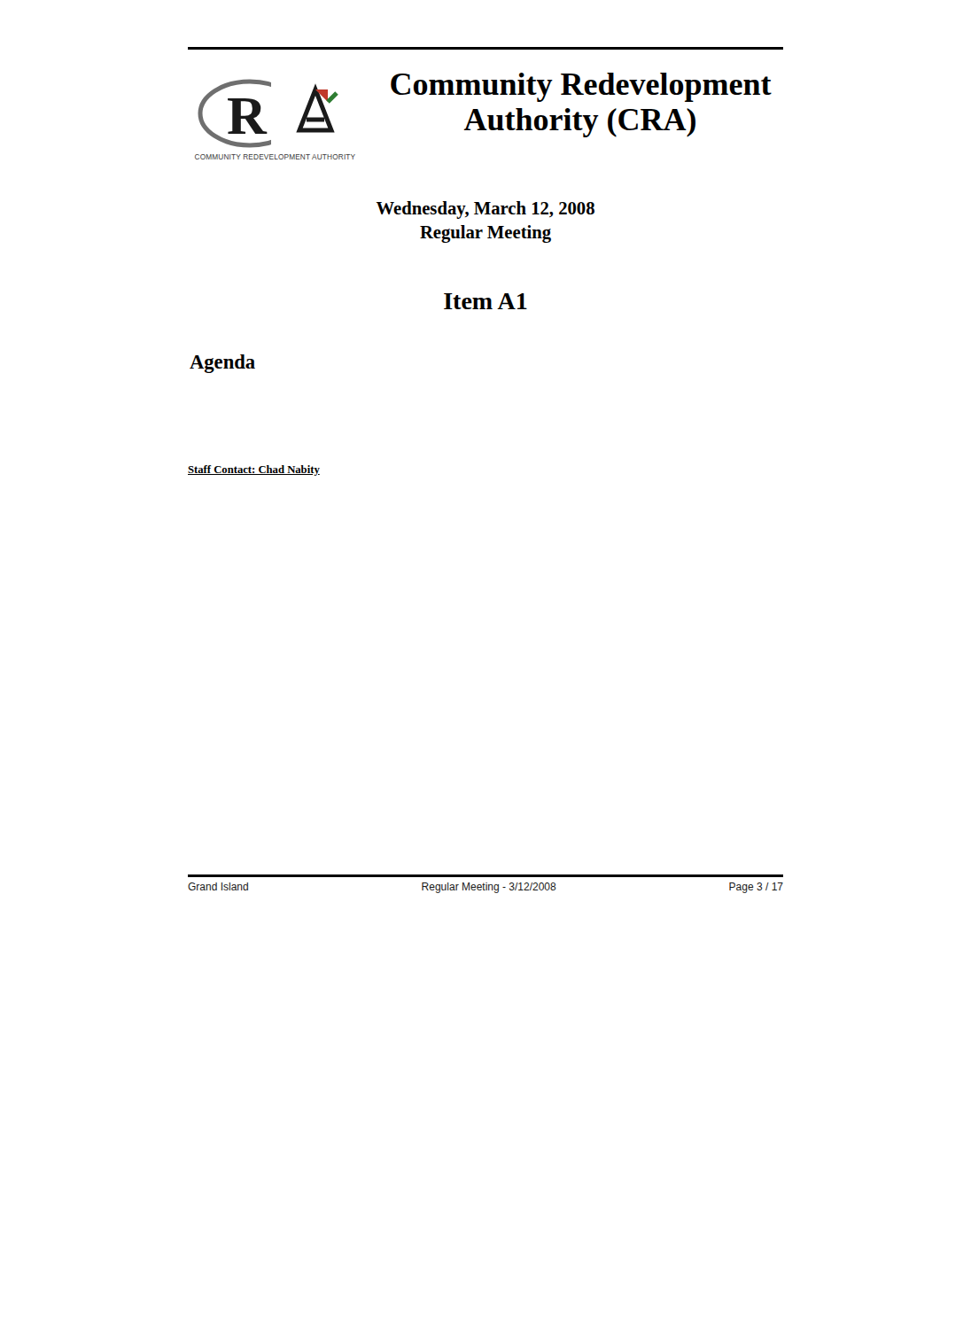R
COMMUNITY REDEVELOPMENT AUTHORITY
Community Redevelopment
Authority (CRA)
Wednesday, March 12, 2008
Regular Meeting
Item A1
Agenda
Staff Contact: Chad Nabity
Grand Island
Regular Meeting - 3/12/2008
Page 3 / 17